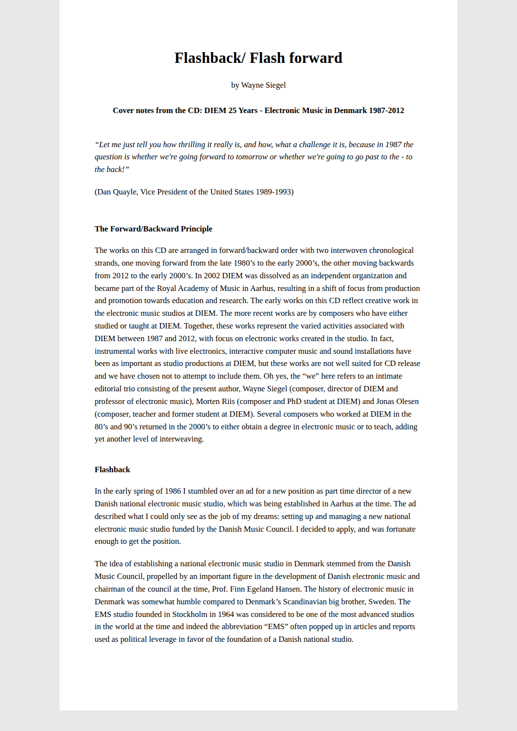Flashback/ Flash forward
by Wayne Siegel
Cover notes from the CD: DIEM 25 Years - Electronic Music in Denmark 1987-2012
“Let me just tell you how thrilling it really is, and how, what a challenge it is, because in 1987 the question is whether we're going forward to tomorrow or whether we're going to go past to the - to the back!”
(Dan Quayle, Vice President of the United States 1989-1993)
The Forward/Backward Principle
The works on this CD are arranged in forward/backward order with two interwoven chronological strands, one moving forward from the late 1980’s to the early 2000’s, the other moving backwards from 2012 to the early 2000’s. In 2002 DIEM was dissolved as an independent organization and became part of the Royal Academy of Music in Aarhus, resulting in a shift of focus from production and promotion towards education and research. The early works on this CD reflect creative work in the electronic music studios at DIEM. The more recent works are by composers who have either studied or taught at DIEM. Together, these works represent the varied activities associated with DIEM between 1987 and 2012, with focus on electronic works created in the studio. In fact, instrumental works with live electronics, interactive computer music and sound installations have been as important as studio productions at DIEM, but these works are not well suited for CD release and we have chosen not to attempt to include them. Oh yes, the “we” here refers to an intimate editorial trio consisting of the present author, Wayne Siegel (composer, director of DIEM and professor of electronic music), Morten Riis (composer and PhD student at DIEM) and Jonas Olesen (composer, teacher and former student at DIEM). Several composers who worked at DIEM in the 80’s and 90’s returned in the 2000’s to either obtain a degree in electronic music or to teach, adding yet another level of interweaving.
Flashback
In the early spring of 1986 I stumbled over an ad for a new position as part time director of a new Danish national electronic music studio, which was being established in Aarhus at the time. The ad described what I could only see as the job of my dreams: setting up and managing a new national electronic music studio funded by the Danish Music Council. I decided to apply, and was fortunate enough to get the position.
The idea of establishing a national electronic music studio in Denmark stemmed from the Danish Music Council, propelled by an important figure in the development of Danish electronic music and chairman of the council at the time, Prof. Finn Egeland Hansen. The history of electronic music in Denmark was somewhat humble compared to Denmark’s Scandinavian big brother, Sweden. The EMS studio founded in Stockholm in 1964 was considered to be one of the most advanced studios in the world at the time and indeed the abbreviation “EMS” often popped up in articles and reports used as political leverage in favor of the foundation of a Danish national studio.